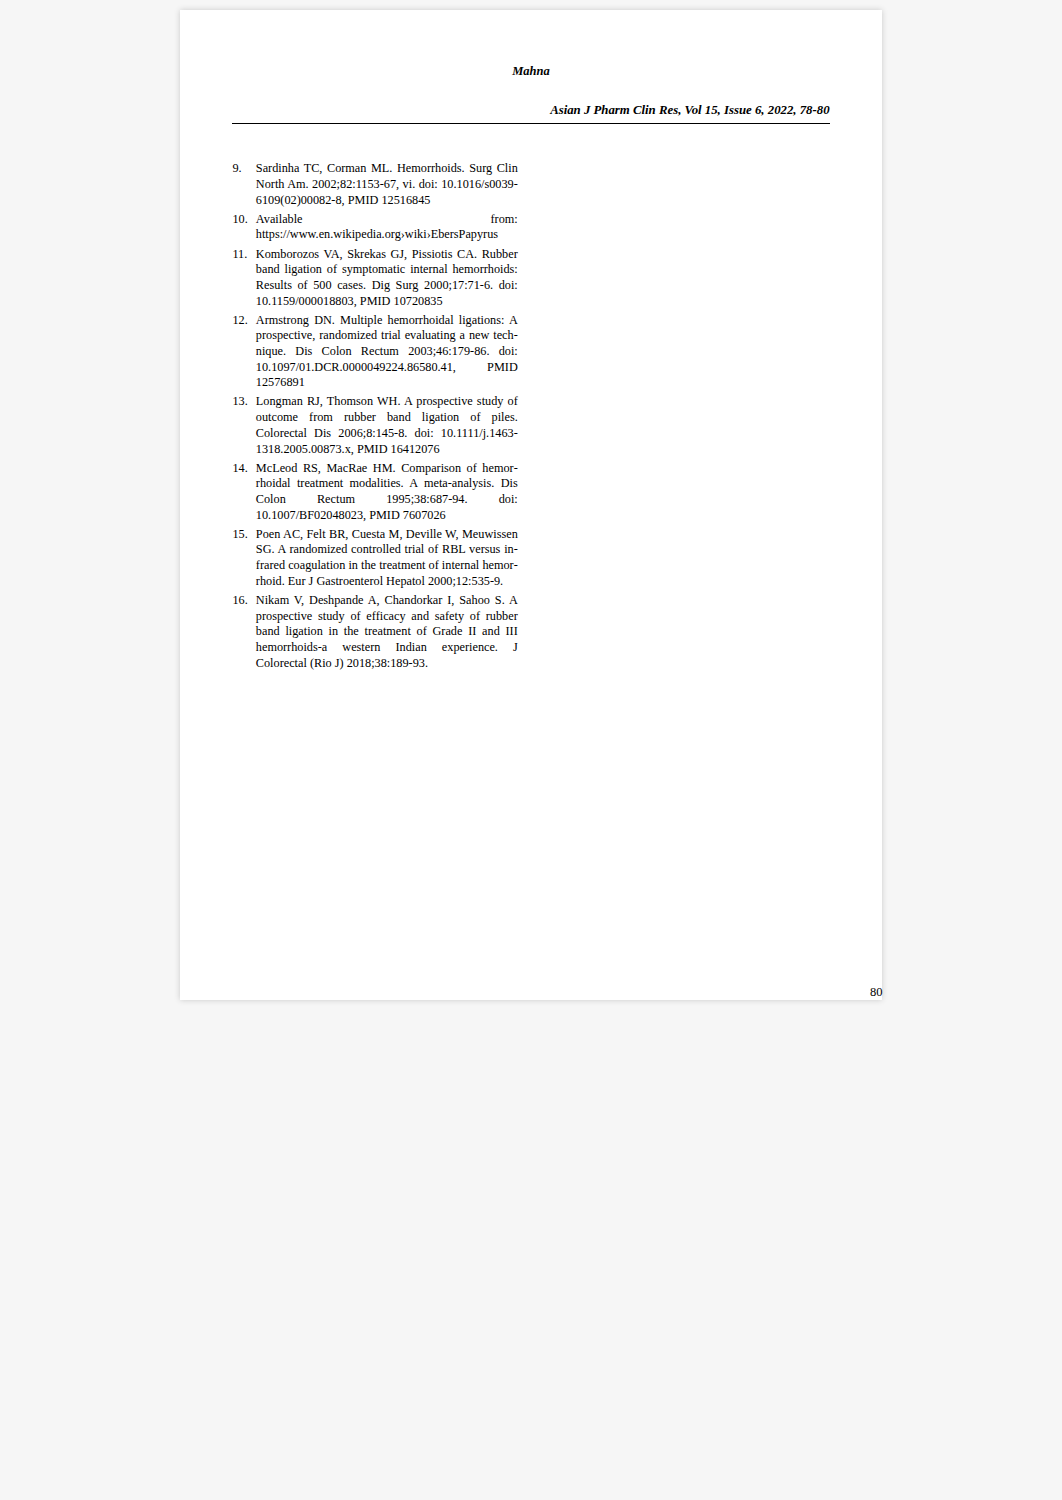Mahna
Asian J Pharm Clin Res, Vol 15, Issue 6, 2022, 78-80
Sardinha TC, Corman ML. Hemorrhoids. Surg Clin North Am. 2002;82:1153-67, vi. doi: 10.1016/s0039-6109(02)00082-8, PMID 12516845
Available from: https://www.en.wikipedia.org›wiki›EbersPapyrus
Komborozos VA, Skrekas GJ, Pissiotis CA. Rubber band ligation of symptomatic internal hemorrhoids: Results of 500 cases. Dig Surg 2000;17:71-6. doi: 10.1159/000018803, PMID 10720835
Armstrong DN. Multiple hemorrhoidal ligations: A prospective, randomized trial evaluating a new technique. Dis Colon Rectum 2003;46:179-86. doi: 10.1097/01.DCR.0000049224.86580.41, PMID 12576891
Longman RJ, Thomson WH. A prospective study of outcome from rubber band ligation of piles. Colorectal Dis 2006;8:145-8. doi: 10.1111/j.1463-1318.2005.00873.x, PMID 16412076
McLeod RS, MacRae HM. Comparison of hemorrhoidal treatment modalities. A meta-analysis. Dis Colon Rectum 1995;38:687-94. doi: 10.1007/BF02048023, PMID 7607026
Poen AC, Felt BR, Cuesta M, Deville W, Meuwissen SG. A randomized controlled trial of RBL versus infrared coagulation in the treatment of internal hemorrhoid. Eur J Gastroenterol Hepatol 2000;12:535-9.
Nikam V, Deshpande A, Chandorkar I, Sahoo S. A prospective study of efficacy and safety of rubber band ligation in the treatment of Grade II and III hemorrhoids-a western Indian experience. J Colorectal (Rio J) 2018;38:189-93.
80